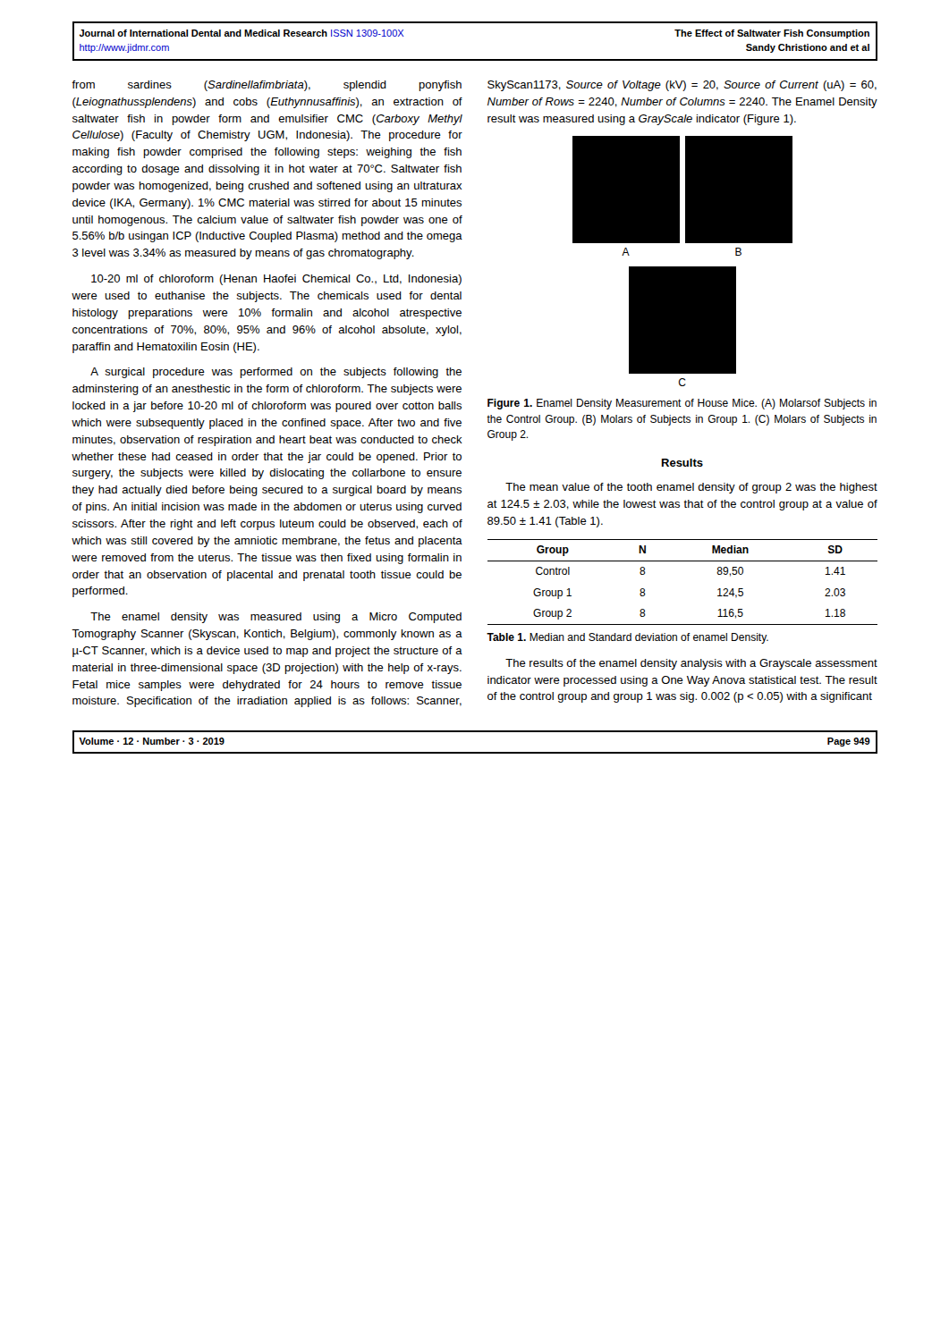Journal of International Dental and Medical Research ISSN 1309-100X
http://www.jidmr.com
The Effect of Saltwater Fish Consumption
Sandy Christiono and et al
from sardines (Sardinellafimbriata), splendid ponyfish (Leiognathussplendens) and cobs (Euthynnusaffinis), an extraction of saltwater fish in powder form and emulsifier CMC (Carboxy Methyl Cellulose) (Faculty of Chemistry UGM, Indonesia). The procedure for making fish powder comprised the following steps: weighing the fish according to dosage and dissolving it in hot water at 70°C. Saltwater fish powder was homogenized, being crushed and softened using an ultraturax device (IKA, Germany). 1% CMC material was stirred for about 15 minutes until homogenous. The calcium value of saltwater fish powder was one of 5.56% b/b usingan ICP (Inductive Coupled Plasma) method and the omega 3 level was 3.34% as measured by means of gas chromatography.
10-20 ml of chloroform (Henan Haofei Chemical Co., Ltd, Indonesia) were used to euthanise the subjects. The chemicals used for dental histology preparations were 10% formalin and alcohol atrespective concentrations of 70%, 80%, 95% and 96% of alcohol absolute, xylol, paraffin and Hematoxilin Eosin (HE).
A surgical procedure was performed on the subjects following the adminstering of an anesthestic in the form of chloroform. The subjects were locked in a jar before 10-20 ml of chloroform was poured over cotton balls which were subsequently placed in the confined space. After two and five minutes, observation of respiration and heart beat was conducted to check whether these had ceased in order that the jar could be opened. Prior to surgery, the subjects were killed by dislocating the collarbone to ensure they had actually died before being secured to a surgical board by means of pins. An initial incision was made in the abdomen or uterus using curved scissors. After the right and left corpus luteum could be observed, each of which was still covered by the amniotic membrane, the fetus and placenta were removed from the uterus. The tissue was then fixed using formalin in order that an observation of placental and prenatal tooth tissue could be performed.
The enamel density was measured using a Micro Computed Tomography Scanner (Skyscan, Kontich, Belgium), commonly known as a µ-CT Scanner, which is a device used to map and project the structure of a material in three-dimensional space (3D projection) with the help of x-rays. Fetal mice samples were dehydrated for 24 hours to remove tissue moisture. Specification of the irradiation applied is as follows: Scanner, SkyScan1173, Source of Voltage (kV) = 20, Source of Current (uA) = 60, Number of Rows = 2240, Number of Columns = 2240. The Enamel Density result was measured using a GrayScale indicator (Figure 1).
A B
C
Figure 1. Enamel Density Measurement of House Mice. (A) Molarsof Subjects in the Control Group. (B) Molars of Subjects in Group 1. (C) Molars of Subjects in Group 2.
Results
The mean value of the tooth enamel density of group 2 was the highest at 124.5 ± 2.03, while the lowest was that of the control group at a value of 89.50 ± 1.41 (Table 1).
| Group | N | Median | SD |
| --- | --- | --- | --- |
| Control | 8 | 89,50 | 1.41 |
| Group 1 | 8 | 124,5 | 2.03 |
| Group 2 | 8 | 116,5 | 1.18 |
Table 1. Median and Standard deviation of enamel Density.
The results of the enamel density analysis with a Grayscale assessment indicator were processed using a One Way Anova statistical test. The result of the control group and group 1 was sig. 0.002 (p < 0.05) with a significant
Volume · 12 · Number · 3 · 2019
Page 949